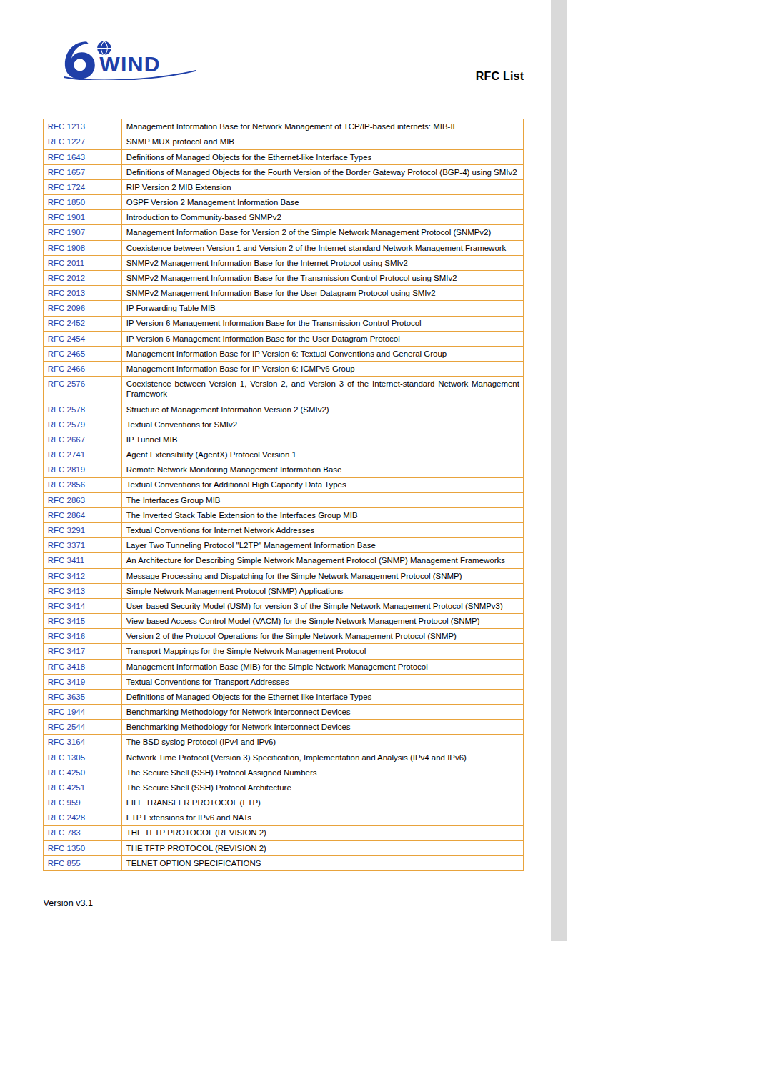WIND
RFC List
| RFC 1213 | Management Information Base for Network Management of TCP/IP-based internets: MIB-II |
| RFC 1227 | SNMP MUX protocol and MIB |
| RFC 1643 | Definitions of Managed Objects for the Ethernet-like Interface Types |
| RFC 1657 | Definitions of Managed Objects for the Fourth Version of the Border Gateway Protocol (BGP-4) using SMIv2 |
| RFC 1724 | RIP Version 2 MIB Extension |
| RFC 1850 | OSPF Version 2 Management Information Base |
| RFC 1901 | Introduction to Community-based SNMPv2 |
| RFC 1907 | Management Information Base for Version 2 of the Simple Network Management Protocol (SNMPv2) |
| RFC 1908 | Coexistence between Version 1 and Version 2 of the Internet-standard Network Management Framework |
| RFC 2011 | SNMPv2 Management Information Base for the Internet Protocol using SMIv2 |
| RFC 2012 | SNMPv2 Management Information Base for the Transmission Control Protocol using SMIv2 |
| RFC 2013 | SNMPv2 Management Information Base for the User Datagram Protocol using SMIv2 |
| RFC 2096 | IP Forwarding Table MIB |
| RFC 2452 | IP Version 6 Management Information Base for the Transmission Control Protocol |
| RFC 2454 | IP Version 6 Management Information Base for the User Datagram Protocol |
| RFC 2465 | Management Information Base for IP Version 6: Textual Conventions and General Group |
| RFC 2466 | Management Information Base for IP Version 6: ICMPv6 Group |
| RFC 2576 | Coexistence between Version 1, Version 2, and Version 3 of the Internet-standard Network Management Framework |
| RFC 2578 | Structure of Management Information Version 2 (SMIv2) |
| RFC 2579 | Textual Conventions for SMIv2 |
| RFC 2667 | IP Tunnel MIB |
| RFC 2741 | Agent Extensibility (AgentX) Protocol Version 1 |
| RFC 2819 | Remote Network Monitoring Management Information Base |
| RFC 2856 | Textual Conventions for Additional High Capacity Data Types |
| RFC 2863 | The Interfaces Group MIB |
| RFC 2864 | The Inverted Stack Table Extension to the Interfaces Group MIB |
| RFC 3291 | Textual Conventions for Internet Network Addresses |
| RFC 3371 | Layer Two Tunneling Protocol "L2TP" Management Information Base |
| RFC 3411 | An Architecture for Describing Simple Network Management Protocol (SNMP) Management Frameworks |
| RFC 3412 | Message Processing and Dispatching for the Simple Network Management Protocol (SNMP) |
| RFC 3413 | Simple Network Management Protocol (SNMP) Applications |
| RFC 3414 | User-based Security Model (USM) for version 3 of the Simple Network Management Protocol (SNMPv3) |
| RFC 3415 | View-based Access Control Model (VACM) for the Simple Network Management Protocol (SNMP) |
| RFC 3416 | Version 2 of the Protocol Operations for the Simple Network Management Protocol (SNMP) |
| RFC 3417 | Transport Mappings for the Simple Network Management Protocol |
| RFC 3418 | Management Information Base (MIB) for the Simple Network Management Protocol |
| RFC 3419 | Textual Conventions for Transport Addresses |
| RFC 3635 | Definitions of Managed Objects for the Ethernet-like Interface Types |
| RFC 1944 | Benchmarking Methodology for Network Interconnect Devices |
| RFC 2544 | Benchmarking Methodology for Network Interconnect Devices |
| RFC 3164 | The BSD syslog Protocol (IPv4 and IPv6) |
| RFC 1305 | Network Time Protocol (Version 3) Specification, Implementation and Analysis (IPv4 and IPv6) |
| RFC 4250 | The Secure Shell (SSH) Protocol Assigned Numbers |
| RFC 4251 | The Secure Shell (SSH) Protocol Architecture |
| RFC 959 | FILE TRANSFER PROTOCOL (FTP) |
| RFC 2428 | FTP Extensions for IPv6 and NATs |
| RFC 783 | THE TFTP PROTOCOL (REVISION 2) |
| RFC 1350 | THE TFTP PROTOCOL (REVISION 2) |
| RFC 855 | TELNET OPTION SPECIFICATIONS |
Version v3.1